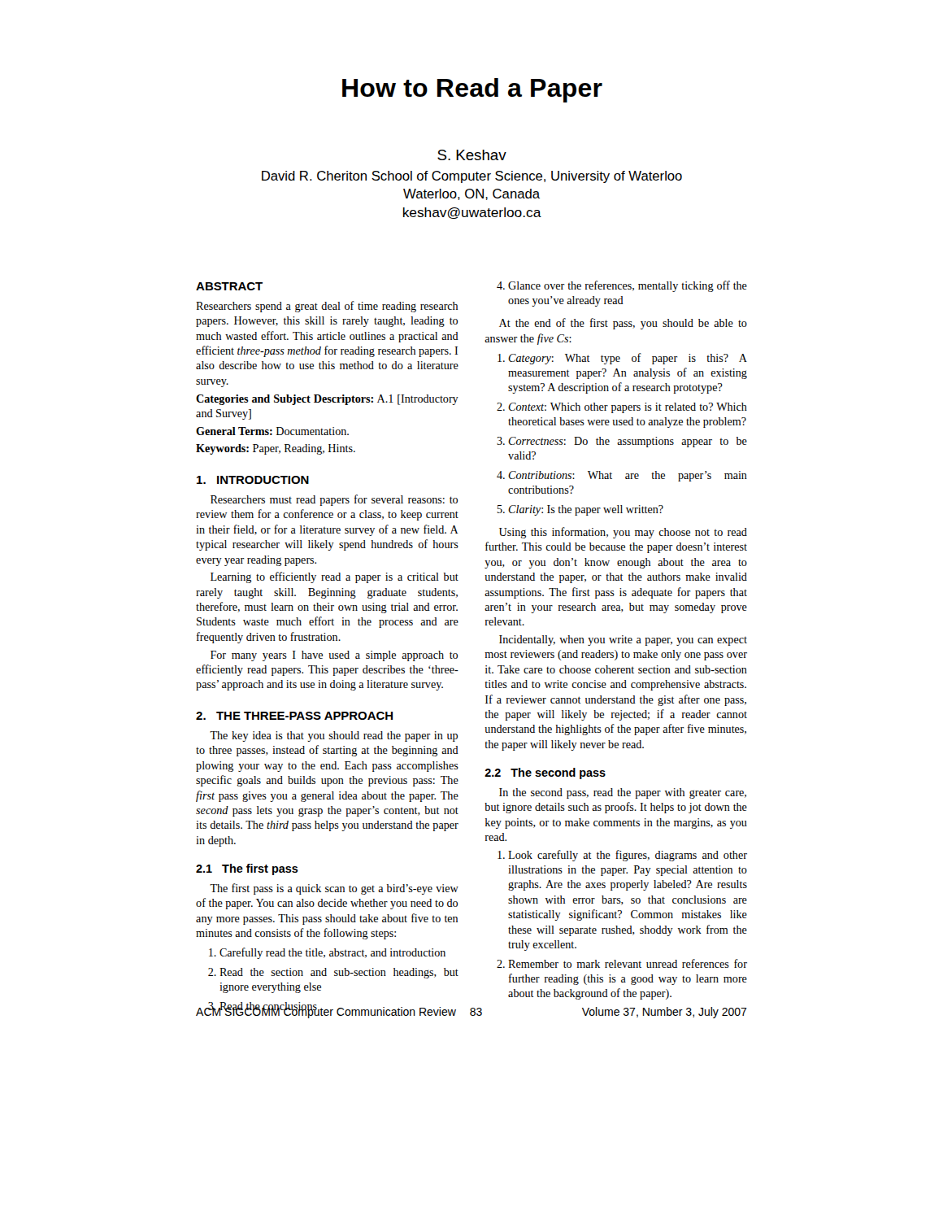How to Read a Paper
S. Keshav
David R. Cheriton School of Computer Science, University of Waterloo
Waterloo, ON, Canada
keshav@uwaterloo.ca
ABSTRACT
Researchers spend a great deal of time reading research papers. However, this skill is rarely taught, leading to much wasted effort. This article outlines a practical and efficient three-pass method for reading research papers. I also describe how to use this method to do a literature survey.
Categories and Subject Descriptors: A.1 [Introductory and Survey]
General Terms: Documentation.
Keywords: Paper, Reading, Hints.
1. INTRODUCTION
Researchers must read papers for several reasons: to review them for a conference or a class, to keep current in their field, or for a literature survey of a new field. A typical researcher will likely spend hundreds of hours every year reading papers.
Learning to efficiently read a paper is a critical but rarely taught skill. Beginning graduate students, therefore, must learn on their own using trial and error. Students waste much effort in the process and are frequently driven to frustration.
For many years I have used a simple approach to efficiently read papers. This paper describes the ‘three-pass’ approach and its use in doing a literature survey.
2. THE THREE-PASS APPROACH
The key idea is that you should read the paper in up to three passes, instead of starting at the beginning and plowing your way to the end. Each pass accomplishes specific goals and builds upon the previous pass: The first pass gives you a general idea about the paper. The second pass lets you grasp the paper’s content, but not its details. The third pass helps you understand the paper in depth.
2.1 The first pass
The first pass is a quick scan to get a bird’s-eye view of the paper. You can also decide whether you need to do any more passes. This pass should take about five to ten minutes and consists of the following steps:
Carefully read the title, abstract, and introduction
Read the section and sub-section headings, but ignore everything else
Read the conclusions
Glance over the references, mentally ticking off the ones you’ve already read
At the end of the first pass, you should be able to answer the five Cs:
Category: What type of paper is this? A measurement paper? An analysis of an existing system? A description of a research prototype?
Context: Which other papers is it related to? Which theoretical bases were used to analyze the problem?
Correctness: Do the assumptions appear to be valid?
Contributions: What are the paper’s main contributions?
Clarity: Is the paper well written?
Using this information, you may choose not to read further. This could be because the paper doesn’t interest you, or you don’t know enough about the area to understand the paper, or that the authors make invalid assumptions. The first pass is adequate for papers that aren’t in your research area, but may someday prove relevant.
Incidentally, when you write a paper, you can expect most reviewers (and readers) to make only one pass over it. Take care to choose coherent section and sub-section titles and to write concise and comprehensive abstracts. If a reviewer cannot understand the gist after one pass, the paper will likely be rejected; if a reader cannot understand the highlights of the paper after five minutes, the paper will likely never be read.
2.2 The second pass
In the second pass, read the paper with greater care, but ignore details such as proofs. It helps to jot down the key points, or to make comments in the margins, as you read.
Look carefully at the figures, diagrams and other illustrations in the paper. Pay special attention to graphs. Are the axes properly labeled? Are results shown with error bars, so that conclusions are statistically significant? Common mistakes like these will separate rushed, shoddy work from the truly excellent.
Remember to mark relevant unread references for further reading (this is a good way to learn more about the background of the paper).
ACM SIGCOMM Computer Communication Review
83
Volume 37, Number 3, July 2007